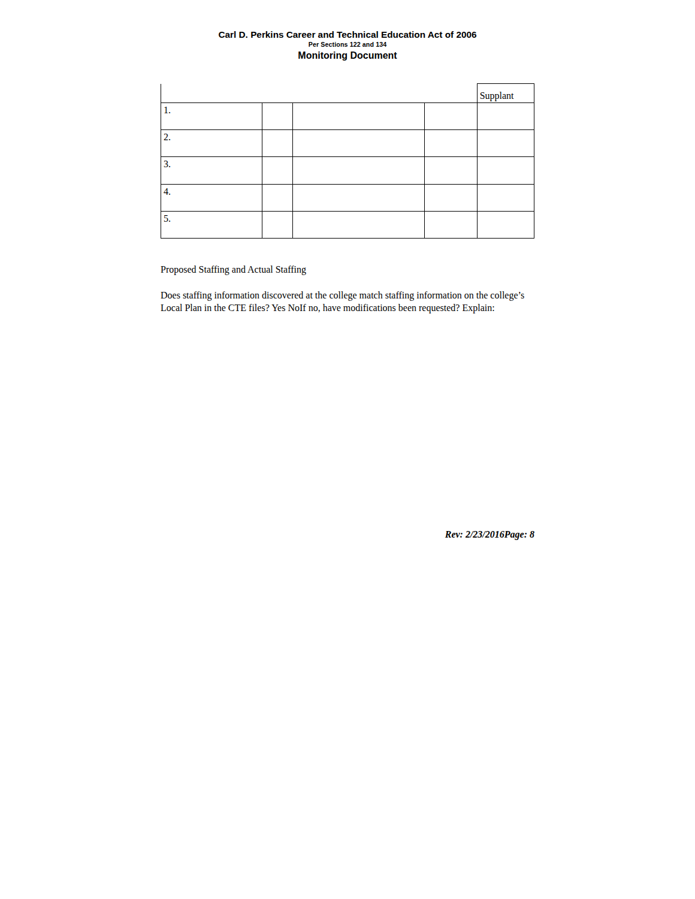Carl D. Perkins Career and Technical Education Act of 2006
Per Sections 122 and 134
Monitoring Document
| | | | | Supplant |
| 1. | | | | |
| 2. | | | | |
| 3. | | | | |
| 4. | | | | |
| 5. | | | | |
Proposed Staffing and Actual Staffing
Does staffing information discovered at the college match staffing information on the college’s Local Plan in the CTE files? Yes NoIf no, have modifications been requested? Explain:
Rev: 2/23/2016Page: 8